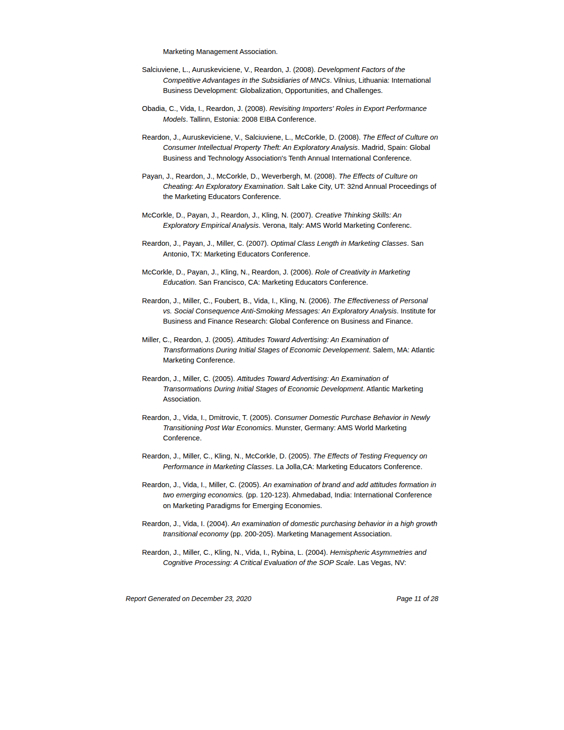Marketing Management Association.
Salciuviene, L., Auruskeviciene, V., Reardon, J. (2008). Development Factors of the Competitive Advantages in the Subsidiaries of MNCs. Vilnius, Lithuania: International Business Development: Globalization, Opportunities, and Challenges.
Obadia, C., Vida, I., Reardon, J. (2008). Revisiting Importers' Roles in Export Performance Models. Tallinn, Estonia: 2008 EIBA Conference.
Reardon, J., Auruskeviciene, V., Salciuviene, L., McCorkle, D. (2008). The Effect of Culture on Consumer Intellectual Property Theft: An Exploratory Analysis. Madrid, Spain: Global Business and Technology Association's Tenth Annual International Conference.
Payan, J., Reardon, J., McCorkle, D., Weverbergh, M. (2008). The Effects of Culture on Cheating: An Exploratory Examination. Salt Lake City, UT: 32nd Annual Proceedings of the Marketing Educators Conference.
McCorkle, D., Payan, J., Reardon, J., Kling, N. (2007). Creative Thinking Skills: An Exploratory Empirical Analysis. Verona, Italy: AMS World Marketing Conferenc.
Reardon, J., Payan, J., Miller, C. (2007). Optimal Class Length in Marketing Classes. San Antonio, TX: Marketing Educators Conference.
McCorkle, D., Payan, J., Kling, N., Reardon, J. (2006). Role of Creativity in Marketing Education. San Francisco, CA: Marketing Educators Conference.
Reardon, J., Miller, C., Foubert, B., Vida, I., Kling, N. (2006). The Effectiveness of Personal vs. Social Consequence Anti-Smoking Messages: An Exploratory Analysis. Institute for Business and Finance Research: Global Conference on Business and Finance.
Miller, C., Reardon, J. (2005). Attitudes Toward Advertising: An Examination of Transformations During Initial Stages of Economic Developement. Salem, MA: Atlantic Marketing Conference.
Reardon, J., Miller, C. (2005). Attitudes Toward Advertising: An Examination of Transormations During Initial Stages of Economic Development. Atlantic Marketing Association.
Reardon, J., Vida, I., Dmitrovic, T. (2005). Consumer Domestic Purchase Behavior in Newly Transitioning Post War Economics. Munster, Germany: AMS World Marketing Conference.
Reardon, J., Miller, C., Kling, N., McCorkle, D. (2005). The Effects of Testing Frequency on Performance in Marketing Classes. La Jolla,CA: Marketing Educators Conference.
Reardon, J., Vida, I., Miller, C. (2005). An examination of brand and add attitudes formation in two emerging economics. (pp. 120-123). Ahmedabad, India: International Conference on Marketing Paradigms for Emerging Economies.
Reardon, J., Vida, I. (2004). An examination of domestic purchasing behavior in a high growth transitional economy (pp. 200-205). Marketing Management Association.
Reardon, J., Miller, C., Kling, N., Vida, I., Rybina, L. (2004). Hemispheric Asymmetries and Cognitive Processing: A Critical Evaluation of the SOP Scale. Las Vegas, NV:
Report Generated on December 23, 2020 Page 11 of 28